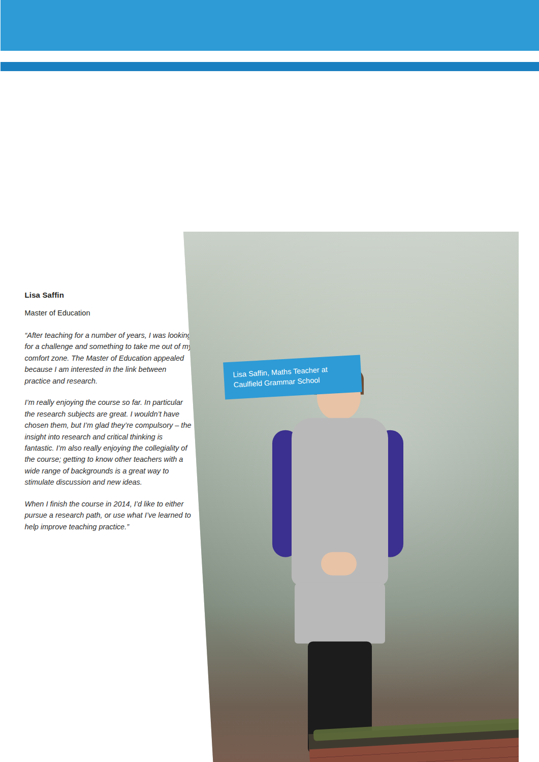Lisa Saffin, Maths Teacher at Caulfield Grammar School
Lisa Saffin
Master of Education
“After teaching for a number of years, I was looking for a challenge and something to take me out of my comfort zone. The Master of Education appealed because I am interested in the link between practice and research.
I’m really enjoying the course so far. In particular the research subjects are great. I wouldn’t have chosen them, but I’m glad they’re compulsory – the insight into research and critical thinking is fantastic. I’m also really enjoying the collegiality of the course; getting to know other teachers with a wide range of backgrounds is a great way to stimulate discussion and new ideas.
When I finish the course in 2014, I’d like to either pursue a research path, or use what I’ve learned to help improve teaching practice.”